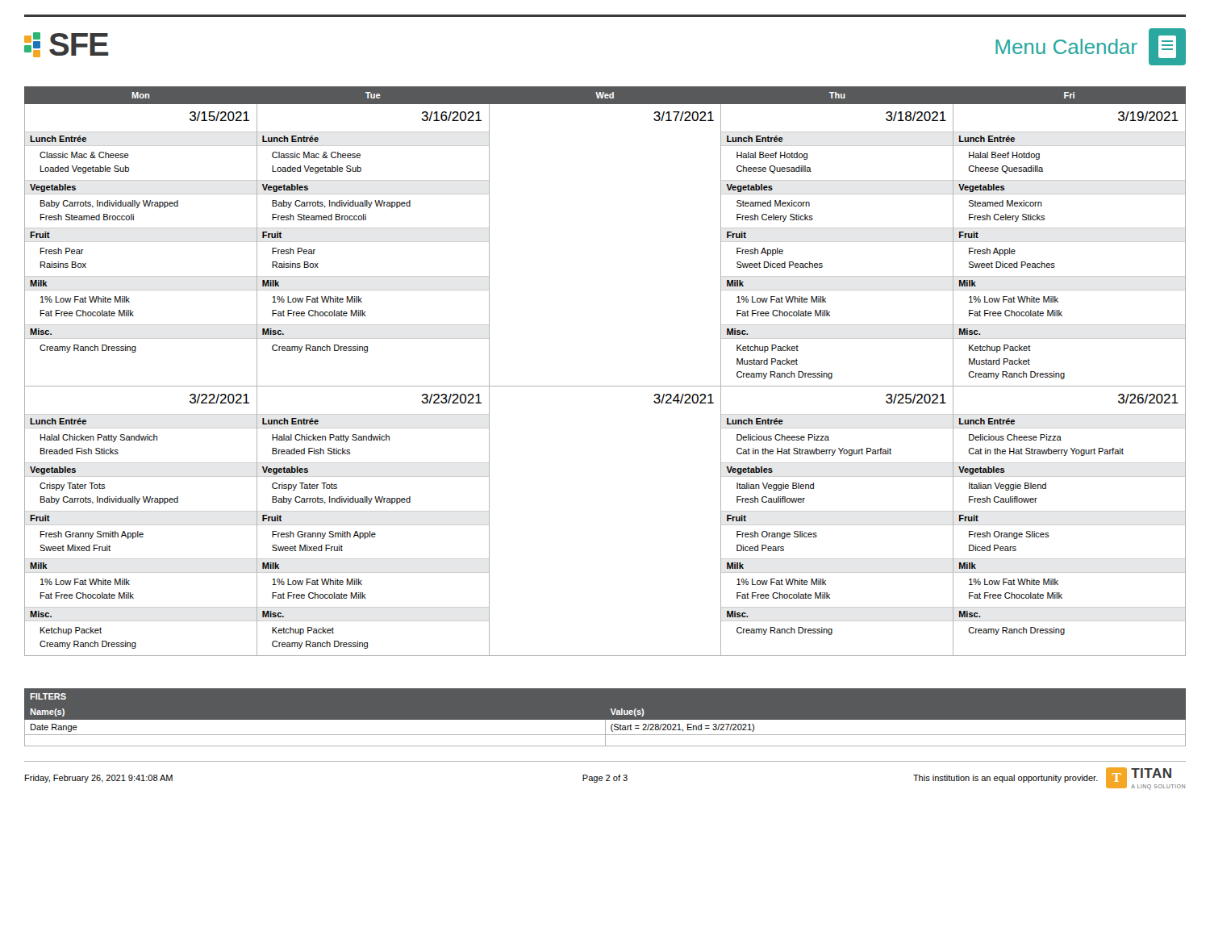SFE
Menu Calendar
| Mon | Tue | Wed | Thu | Fri |
| --- | --- | --- | --- | --- |
| 3/15/2021 Lunch Entrée Classic Mac & Cheese Loaded Vegetable Sub Vegetables Baby Carrots, Individually Wrapped Fresh Steamed Broccoli Fruit Fresh Pear Raisins Box Milk 1% Low Fat White Milk Fat Free Chocolate Milk Misc. Creamy Ranch Dressing | 3/16/2021 Lunch Entrée Classic Mac & Cheese Loaded Vegetable Sub Vegetables Baby Carrots, Individually Wrapped Fresh Steamed Broccoli Fruit Fresh Pear Raisins Box Milk 1% Low Fat White Milk Fat Free Chocolate Milk Misc. Creamy Ranch Dressing | 3/17/2021 | 3/18/2021 Lunch Entrée Halal Beef Hotdog Cheese Quesadilla Vegetables Steamed Mexicorn Fresh Celery Sticks Fruit Fresh Apple Sweet Diced Peaches Milk 1% Low Fat White Milk Fat Free Chocolate Milk Misc. Ketchup Packet Mustard Packet Creamy Ranch Dressing | 3/19/2021 Lunch Entrée Halal Beef Hotdog Cheese Quesadilla Vegetables Steamed Mexicorn Fresh Celery Sticks Fruit Fresh Apple Sweet Diced Peaches Milk 1% Low Fat White Milk Fat Free Chocolate Milk Misc. Ketchup Packet Mustard Packet Creamy Ranch Dressing |
| 3/22/2021 Lunch Entrée Halal Chicken Patty Sandwich Breaded Fish Sticks Vegetables Crispy Tater Tots Baby Carrots, Individually Wrapped Fruit Fresh Granny Smith Apple Sweet Mixed Fruit Milk 1% Low Fat White Milk Fat Free Chocolate Milk Misc. Ketchup Packet Creamy Ranch Dressing | 3/23/2021 Lunch Entrée Halal Chicken Patty Sandwich Breaded Fish Sticks Vegetables Crispy Tater Tots Baby Carrots, Individually Wrapped Fruit Fresh Granny Smith Apple Sweet Mixed Fruit Milk 1% Low Fat White Milk Fat Free Chocolate Milk Misc. Ketchup Packet Creamy Ranch Dressing | 3/24/2021 | 3/25/2021 Lunch Entrée Delicious Cheese Pizza Cat in the Hat Strawberry Yogurt Parfait Vegetables Italian Veggie Blend Fresh Cauliflower Fruit Fresh Orange Slices Diced Pears Milk 1% Low Fat White Milk Fat Free Chocolate Milk Misc. Creamy Ranch Dressing | 3/26/2021 Lunch Entrée Delicious Cheese Pizza Cat in the Hat Strawberry Yogurt Parfait Vegetables Italian Veggie Blend Fresh Cauliflower Fruit Fresh Orange Slices Diced Pears Milk 1% Low Fat White Milk Fat Free Chocolate Milk Misc. Creamy Ranch Dressing |
| FILTERS |
| --- |
| Name(s) | Value(s) |
| Date Range | (Start = 2/28/2021, End = 3/27/2021) |
Friday, February 26, 2021 9:41:08 AM
Page 2 of 3
This institution is an equal opportunity provider. TITAN
A LINQ SOLUTION